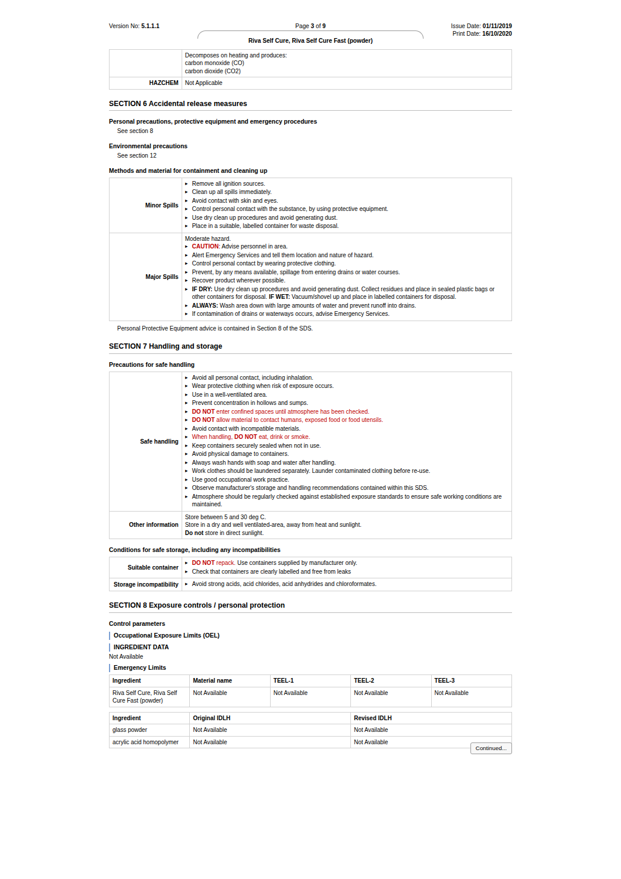Version No: 5.1.1.1
Page 3 of 9
Riva Self Cure, Riva Self Cure Fast (powder)
Issue Date: 01/11/2019
Print Date: 16/10/2020
| | Decomposes on heating and produces: carbon monoxide (CO) carbon dioxide (CO2) |
| HAZCHEM | Not Applicable |
SECTION 6 Accidental release measures
Personal precautions, protective equipment and emergency procedures
See section 8
Environmental precautions
See section 12
Methods and material for containment and cleaning up
| Minor Spills | Remove all ignition sources. Clean up all spills immediately. Avoid contact with skin and eyes. Control personal contact with the substance, by using protective equipment. Use dry clean up procedures and avoid generating dust. Place in a suitable, labelled container for waste disposal. |
| Major Spills | Moderate hazard. CAUTION : Advise personnel in area. Alert Emergency Services and tell them location and nature of hazard. Control personal contact by wearing protective clothing. Prevent, by any means available, spillage from entering drains or water courses. Recover product wherever possible. IF DRY: Use dry clean up procedures and avoid generating dust. Collect residues and place in sealed plastic bags or other containers for disposal. IF WET: Vacuum/shovel up and place in labelled containers for disposal. ALWAYS: Wash area down with large amounts of water and prevent runoff into drains. If contamination of drains or waterways occurs, advise Emergency Services. |
Personal Protective Equipment advice is contained in Section 8 of the SDS.
SECTION 7 Handling and storage
Precautions for safe handling
| Safe handling | Avoid all personal contact, including inhalation. Wear protective clothing when risk of exposure occurs. Use in a well-ventilated area. Prevent concentration in hollows and sumps. DO NOT enter confined spaces until atmosphere has been checked. DO NOT allow material to contact humans, exposed food or food utensils. Avoid contact with incompatible materials. When handling, DO NOT eat, drink or smoke. Keep containers securely sealed when not in use. Avoid physical damage to containers. Always wash hands with soap and water after handling. Work clothes should be laundered separately. Launder contaminated clothing before re-use. Use good occupational work practice. Observe manufacturer's storage and handling recommendations contained within this SDS. Atmosphere should be regularly checked against established exposure standards to ensure safe working conditions are maintained. |
| Other information | Store between 5 and 30 deg C. Store in a dry and well ventilated-area, away from heat and sunlight. Do not store in direct sunlight. |
Conditions for safe storage, including any incompatibilities
| Suitable container | DO NOT repack. Use containers supplied by manufacturer only. Check that containers are clearly labelled and free from leaks |
| Storage incompatibility | Avoid strong acids, acid chlorides, acid anhydrides and chloroformates. |
SECTION 8 Exposure controls / personal protection
Control parameters
Occupational Exposure Limits (OEL)
INGREDIENT DATA
Not Available
Emergency Limits
| Ingredient | Material name | TEEL-1 | TEEL-2 | TEEL-3 |
| --- | --- | --- | --- | --- |
| Riva Self Cure, Riva Self Cure Fast (powder) | Not Available | Not Available | Not Available | Not Available |
| Ingredient | Original IDLH | Revised IDLH |
| --- | --- | --- |
| glass powder | Not Available | Not Available |
| acrylic acid homopolymer | Not Available | Not Available |
Continued...